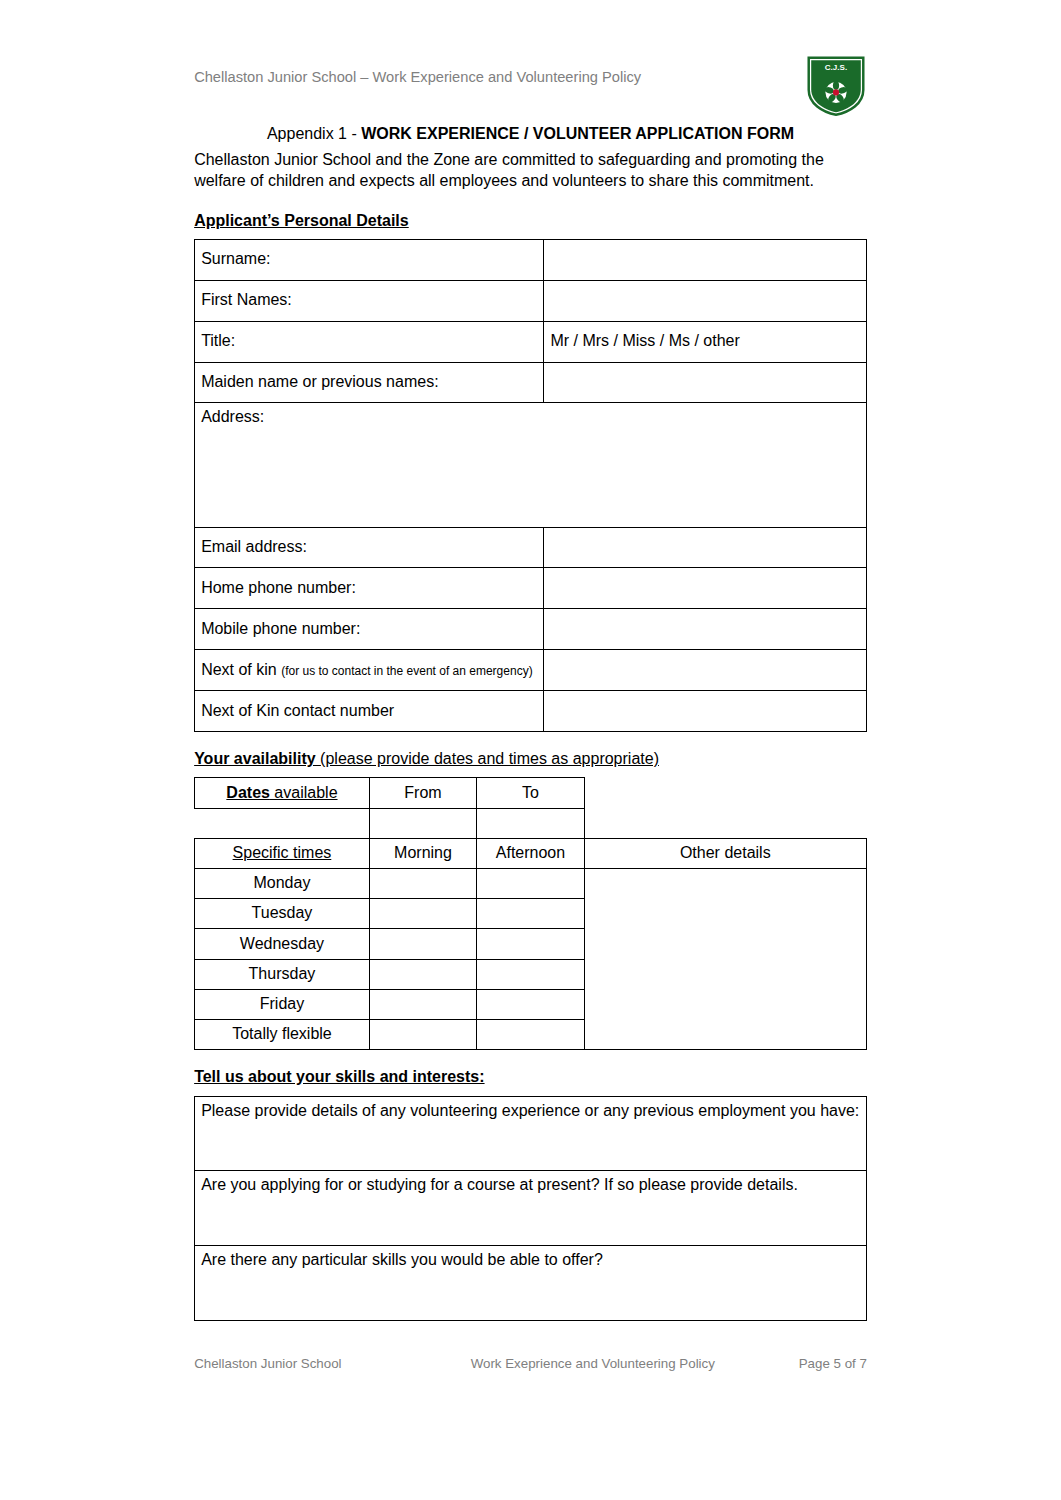Chellaston Junior School – Work Experience and Volunteering Policy
C.J.S.
Appendix 1 - WORK EXPERIENCE / VOLUNTEER APPLICATION FORM
Chellaston Junior School and the Zone are committed to safeguarding and promoting the welfare of children and expects all employees and volunteers to share this commitment.
Applicant’s Personal Details
| Surname: | |
| First Names: | |
| Title: | Mr / Mrs / Miss / Ms / other |
| Maiden name or previous names: | |
| Address: |
| Email address: | |
| Home phone number: | |
| Mobile phone number: | |
| Next of kin (for us to contact in the event of an emergency) | |
| Next of Kin contact number | |
Your availability (please provide dates and times as appropriate)
| Dates available | From | To | |
| Specific times | Morning | Afternoon | Other details |
| Monday | | | |
| Tuesday | | |
| Wednesday | | |
| Thursday | | |
| Friday | | |
| Totally flexible | | |
Tell us about your skills and interests:
| Please provide details of any volunteering experience or any previous employment you have: |
| Are you applying for or studying for a course at present? If so please provide details. |
| Are there any particular skills you would be able to offer? |
Chellaston Junior School
Work Exeprience and Volunteering Policy
Page 5 of 7